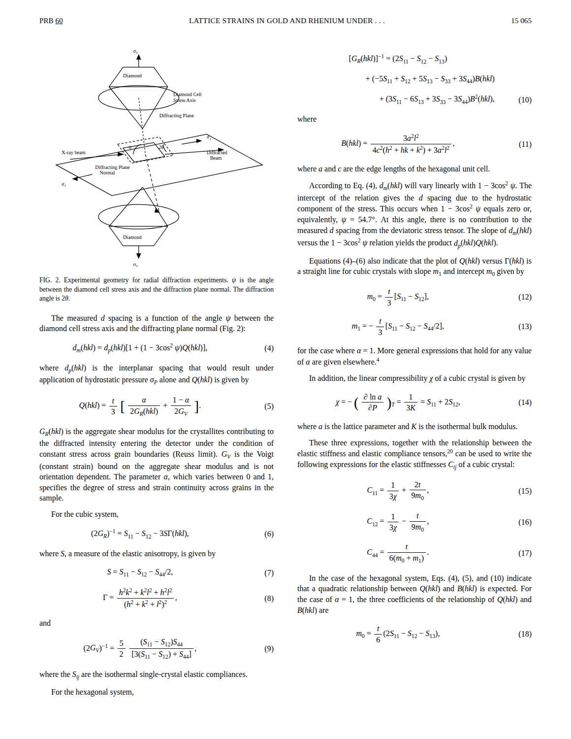PRB 60
LATTICE STRAINS IN GOLD AND RHENIUM UNDER . . .
15 065
σ3 Diamond Diamond Cell Stress Axis Diffracting Plane X-ray beam ψ 2θ σ1 σ1 Diffracting Plane Normal Diffracted Beam Diamond σ3
FIG. 2. Experimental geometry for radial diffraction experiments. ψ is the angle between the diamond cell stress axis and the diffraction plane normal. The diffraction angle is 2θ.
The measured d spacing is a function of the angle ψ between the diamond cell stress axis and the diffracting plane normal (Fig. 2):
dm(hkl) = dp(hkl)[1 + (1 − 3cos2 ψ)Q(hkl)],
(4)
where dp(hkl) is the interplanar spacing that would result under application of hydrostatic pressure σP alone and Q(hkl) is given by
Q(hkl) = t 3 [ α 2GR(hkl) + 1 − α 2GV ].
(5)
GR(hkl) is the aggregate shear modulus for the crystallites contributing to the diffracted intensity entering the detector under the condition of constant stress across grain boundaries (Reuss limit). GV is the Voigt (constant strain) bound on the aggregate shear modulus and is not orientation dependent. The parameter α, which varies between 0 and 1, specifies the degree of stress and strain continuity across grains in the sample.
For the cubic system,
(2GR)−1 = S11 − S12 − 3SΓ(hkl),
(6)
where S, a measure of the elastic anisotropy, is given by
S = S11 − S12 − S44/2,
(7)
Γ = h2k2 + k2l2 + h2l2 (h2 + k2 + l2)2 ,
(8)
and
(2GV)−1 = 52 (S11 − S12)S44 [3(S11 − S12) + S44] ,
(9)
where the Sij are the isothermal single-crystal elastic compliances.
For the hexagonal system,
[GR(hkl)]−1 = (2S11 − S12 − S13)
+ (−5S11 + S12 + 5S13 − S33 + 3S44)B(hkl)
+ (3S11 − 6S13 + 3S33 − 3S44)B2(hkl),
(10)
where
B(hkl) = 3a2l2 4c2(h2 + hk + k2) + 3a2l2 ,
(11)
where a and c are the edge lengths of the hexagonal unit cell.
According to Eq. (4), dm(hkl) will vary linearly with 1 − 3cos2 ψ. The intercept of the relation gives the d spacing due to the hydrostatic component of the stress. This occurs when 1 − 3cos2 ψ equals zero or, equivalently, ψ = 54.7°. At this angle, there is no contribution to the measured d spacing from the deviatoric stress tensor. The slope of dm(hkl) versus the 1 − 3cos2 ψ relation yields the product dp(hkl)Q(hkl).
Equations (4)–(6) also indicate that the plot of Q(hkl) versus Γ(hkl) is a straight line for cubic crystals with slope m1 and intercept m0 given by
m0 = t 3[S11 − S12],
(12)
m1 = − t 3[S11 − S12 − S44/2],
(13)
for the case where α = 1. More general expressions that hold for any value of α are given elsewhere.4
In addition, the linear compressibility χ of a cubic crystal is given by
χ = − ( ∂ ln a∂P )T = 13K = S11 + 2S12,
(14)
where a is the lattice parameter and K is the isothermal bulk modulus.
These three expressions, together with the relationship between the elastic stiffness and elastic compliance tensors,20 can be used to write the following expressions for the elastic stiffnesses Cij of a cubic crystal:
C11 = 13χ + 2t 9m0,
(15)
C12 = 13χ − t 9m0,
(16)
C44 = t 6(m0 + m1).
(17)
In the case of the hexagonal system, Eqs. (4), (5), and (10) indicate that a quadratic relationship between Q(hkl) and B(hkl) is expected. For the case of α = 1, the three coefficients of the relationship of Q(hkl) and B(hkl) are
m0 = t 6(2S11 − S12 − S13),
(18)